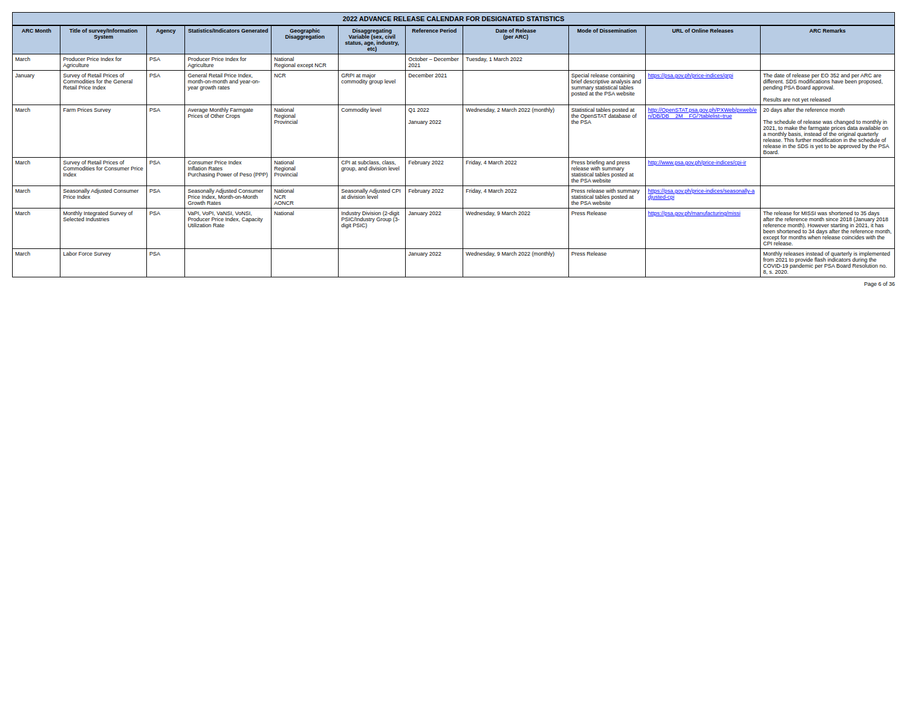2022 ADVANCE RELEASE CALENDAR FOR DESIGNATED STATISTICS
| ARC Month | Title of survey/Information System | Agency | Statistics/Indicators Generated | Geographic Disaggregation | Disaggregating Variable (sex, civil status, age, industry, etc) | Reference Period | Date of Release (per ARC) | Mode of Dissemination | URL of Online Releases | ARC Remarks |
| --- | --- | --- | --- | --- | --- | --- | --- | --- | --- | --- |
| March | Producer Price Index for Agriculture | PSA | Producer Price Index for Agriculture | National Regional except NCR | | October – December 2021 | Tuesday, 1 March 2022 | | | |
| January | Survey of Retail Prices of Commodities for the General Retail Price Index | PSA | General Retail Price Index, month-on-month and year-on-year growth rates | NCR | GRPI at major commodity group level | December 2021 | | Special release containing brief descriptive analysis and summary statistical tables posted at the PSA website | https://psa.gov.ph/price-indices/grpi | The date of release per EO 352 and per ARC are different. SDS modifications have been proposed, pending PSA Board approval. Results are not yet released |
| March | Farm Prices Survey | PSA | Average Monthly Farmgate Prices of Other Crops | National Regional Provincial | Commodity level | Q1 2022 January 2022 | Wednesday, 2 March 2022 (monthly) | Statistical tables posted at the OpenSTAT database of the PSA | http://OpenSTAT.psa.gov.ph/PXWeb/pxweb/en/DB/DB__2M__FG/?tablelist=true | 20 days after the reference month The schedule of release was changed to monthly in 2021, to make the farmgate prices data available on a monthly basis, instead of the original quarterly release. This further modification in the schedule of release in the SDS is yet to be approved by the PSA Board. |
| March | Survey of Retail Prices of Commodities for Consumer Price Index | PSA | Consumer Price Index Inflation Rates Purchasing Power of Peso (PPP) | National Regional Provincial | CPI at subclass, class, group, and division level | February 2022 | Friday, 4 March 2022 | Press briefing and press release with summary statistical tables posted at the PSA website | http://www.psa.gov.ph/price-indices/cpi-ir | |
| March | Seasonally Adjusted Consumer Price Index | PSA | Seasonally Adjusted Consumer Price Index, Month-on-Month Growth Rates | National NCR AONCR | Seasonally Adjusted CPI at division level | February 2022 | Friday, 4 March 2022 | Press release with summary statistical tables posted at the PSA website | https://psa.gov.ph/price-indices/seasonally-adjusted-cpi | |
| March | Monthly Integrated Survey of Selected Industries | PSA | VaPI, VoPI, VaNSI, VoNSI, Producer Price Index, Capacity Utilization Rate | National | Industry Division (2-digit PSIC/Industry Group (3-digit PSIC) | January 2022 | Wednesday, 9 March 2022 | Press Release | https://psa.gov.ph/manufacturing/missi | The release for MISSI was shortened to 35 days after the reference month since 2018 (January 2018 reference month). However starting in 2021, it has been shortened to 34 days after the reference month, except for months when release coincides with the CPI release. |
| March | Labor Force Survey | PSA | | | | January 2022 | Wednesday, 9 March 2022 (monthly) | Press Release | | Monthly releases instead of quarterly is implemented from 2021 to provide flash indicators during the COVID-19 pandemic per PSA Board Resolution no. 8, s. 2020. |
Page 6 of 36